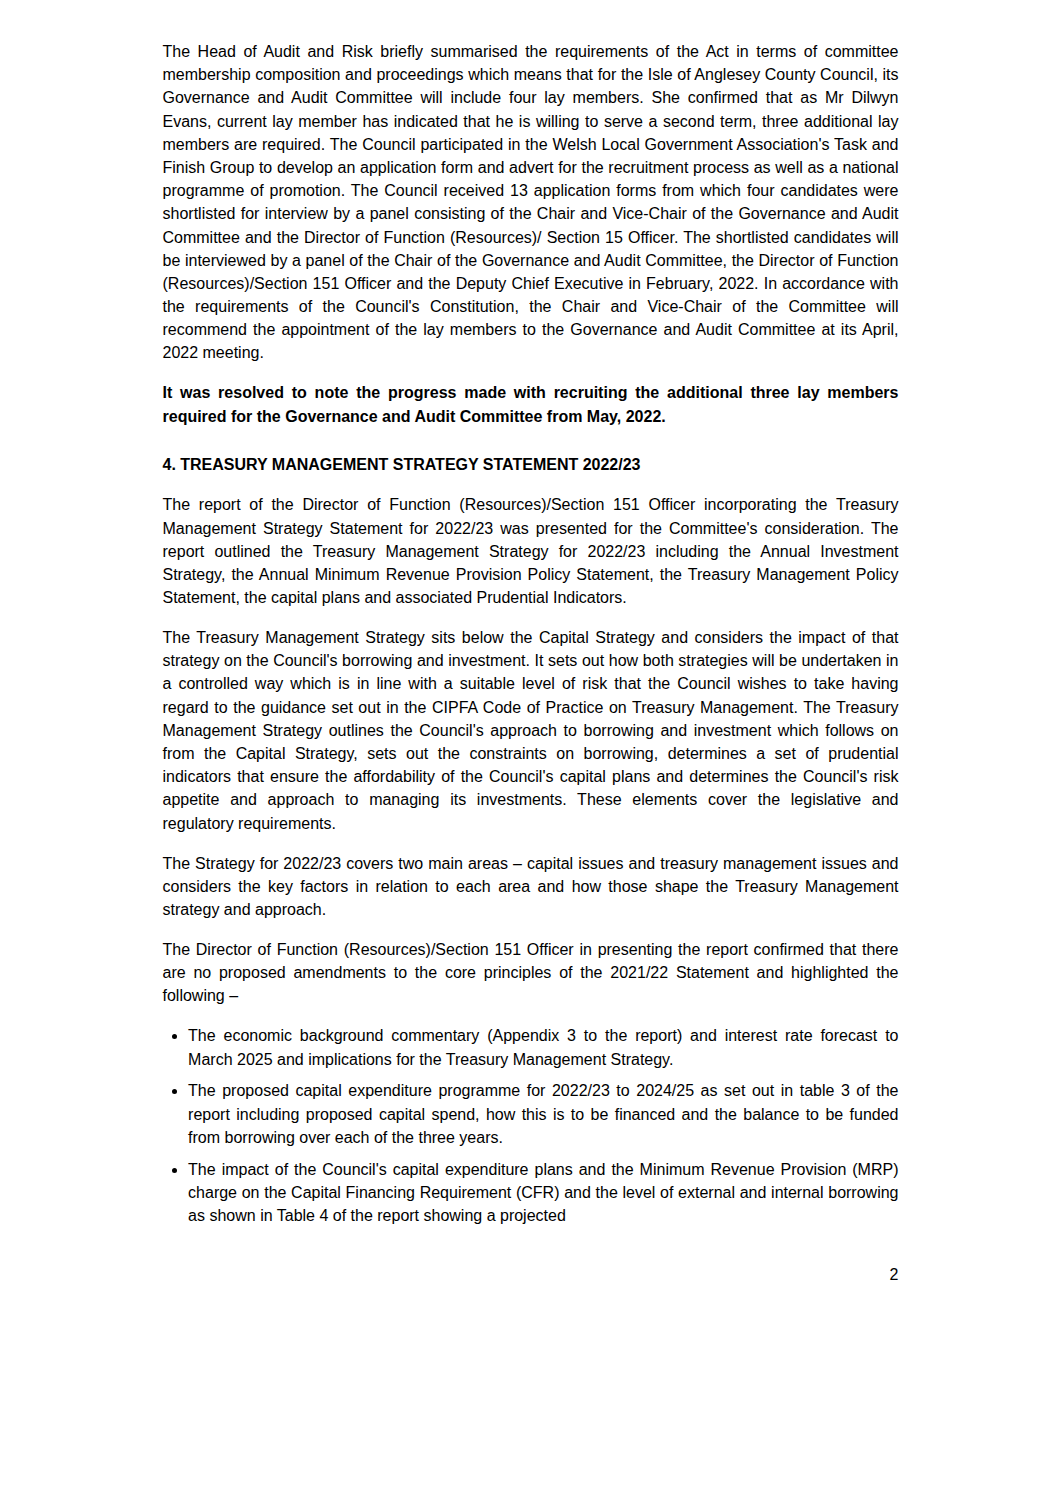The Head of Audit and Risk briefly summarised the requirements of the Act in terms of committee membership composition and proceedings which means that for the Isle of Anglesey County Council, its Governance and Audit Committee will include four lay members. She confirmed that as Mr Dilwyn Evans, current lay member has indicated that he is willing to serve a second term, three additional lay members are required. The Council participated in the Welsh Local Government Association's Task and Finish Group to develop an application form and advert for the recruitment process as well as a national programme of promotion. The Council received 13 application forms from which four candidates were shortlisted for interview by a panel consisting of the Chair and Vice-Chair of the Governance and Audit Committee and the Director of Function (Resources)/ Section 15 Officer. The shortlisted candidates will be interviewed by a panel of the Chair of the Governance and Audit Committee, the Director of Function (Resources)/Section 151 Officer and the Deputy Chief Executive in February, 2022. In accordance with the requirements of the Council's Constitution, the Chair and Vice-Chair of the Committee will recommend the appointment of the lay members to the Governance and Audit Committee at its April, 2022 meeting.
It was resolved to note the progress made with recruiting the additional three lay members required for the Governance and Audit Committee from May, 2022.
4. TREASURY MANAGEMENT STRATEGY STATEMENT 2022/23
The report of the Director of Function (Resources)/Section 151 Officer incorporating the Treasury Management Strategy Statement for 2022/23 was presented for the Committee's consideration. The report outlined the Treasury Management Strategy for 2022/23 including the Annual Investment Strategy, the Annual Minimum Revenue Provision Policy Statement, the Treasury Management Policy Statement, the capital plans and associated Prudential Indicators.
The Treasury Management Strategy sits below the Capital Strategy and considers the impact of that strategy on the Council's borrowing and investment. It sets out how both strategies will be undertaken in a controlled way which is in line with a suitable level of risk that the Council wishes to take having regard to the guidance set out in the CIPFA Code of Practice on Treasury Management. The Treasury Management Strategy outlines the Council's approach to borrowing and investment which follows on from the Capital Strategy, sets out the constraints on borrowing, determines a set of prudential indicators that ensure the affordability of the Council's capital plans and determines the Council's risk appetite and approach to managing its investments. These elements cover the legislative and regulatory requirements.
The Strategy for 2022/23 covers two main areas – capital issues and treasury management issues and considers the key factors in relation to each area and how those shape the Treasury Management strategy and approach.
The Director of Function (Resources)/Section 151 Officer in presenting the report confirmed that there are no proposed amendments to the core principles of the 2021/22 Statement and highlighted the following –
The economic background commentary (Appendix 3 to the report) and interest rate forecast to March 2025 and implications for the Treasury Management Strategy.
The proposed capital expenditure programme for 2022/23 to 2024/25 as set out in table 3 of the report including proposed capital spend, how this is to be financed and the balance to be funded from borrowing over each of the three years.
The impact of the Council's capital expenditure plans and the Minimum Revenue Provision (MRP) charge on the Capital Financing Requirement (CFR) and the level of external and internal borrowing as shown in Table 4 of the report showing a projected
2